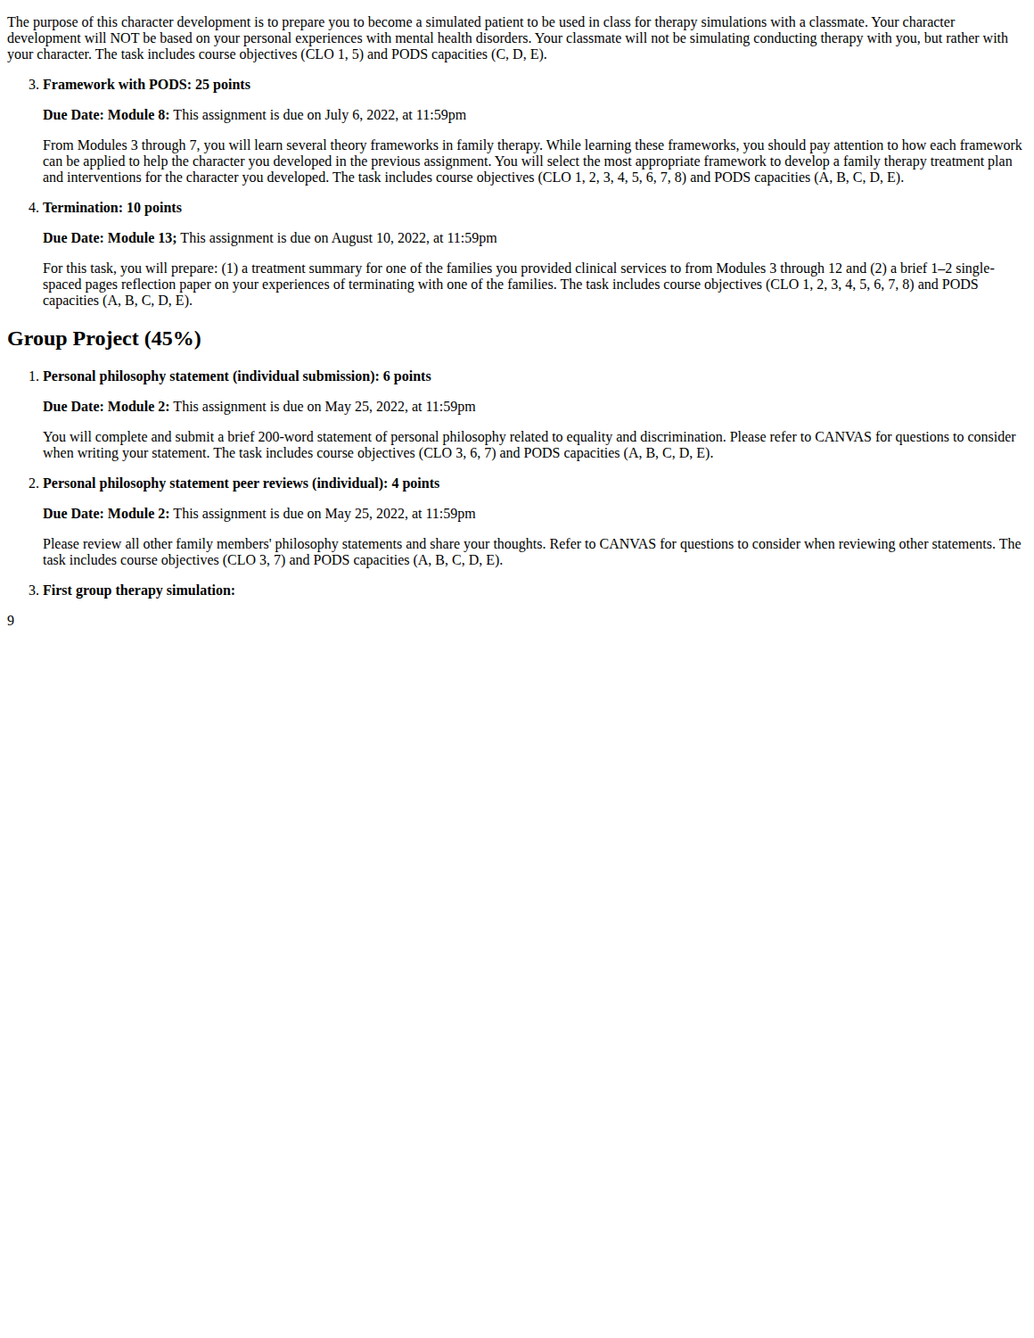The purpose of this character development is to prepare you to become a simulated patient to be used in class for therapy simulations with a classmate. Your character development will NOT be based on your personal experiences with mental health disorders. Your classmate will not be simulating conducting therapy with you, but rather with your character. The task includes course objectives (CLO 1, 5) and PODS capacities (C, D, E).
Framework with PODS: 25 points
Due Date: Module 8: This assignment is due on July 6, 2022, at 11:59pm
From Modules 3 through 7, you will learn several theory frameworks in family therapy. While learning these frameworks, you should pay attention to how each framework can be applied to help the character you developed in the previous assignment. You will select the most appropriate framework to develop a family therapy treatment plan and interventions for the character you developed. The task includes course objectives (CLO 1, 2, 3, 4, 5, 6, 7, 8) and PODS capacities (A, B, C, D, E).
Termination: 10 points
Due Date: Module 13; This assignment is due on August 10, 2022, at 11:59pm
For this task, you will prepare: (1) a treatment summary for one of the families you provided clinical services to from Modules 3 through 12 and (2) a brief 1–2 single-spaced pages reflection paper on your experiences of terminating with one of the families. The task includes course objectives (CLO 1, 2, 3, 4, 5, 6, 7, 8) and PODS capacities (A, B, C, D, E).
Group Project (45%)
Personal philosophy statement (individual submission): 6 points
Due Date: Module 2: This assignment is due on May 25, 2022, at 11:59pm
You will complete and submit a brief 200-word statement of personal philosophy related to equality and discrimination. Please refer to CANVAS for questions to consider when writing your statement. The task includes course objectives (CLO 3, 6, 7) and PODS capacities (A, B, C, D, E).
Personal philosophy statement peer reviews (individual): 4 points
Due Date: Module 2: This assignment is due on May 25, 2022, at 11:59pm
Please review all other family members' philosophy statements and share your thoughts. Refer to CANVAS for questions to consider when reviewing other statements. The task includes course objectives (CLO 3, 7) and PODS capacities (A, B, C, D, E).
First group therapy simulation:
9